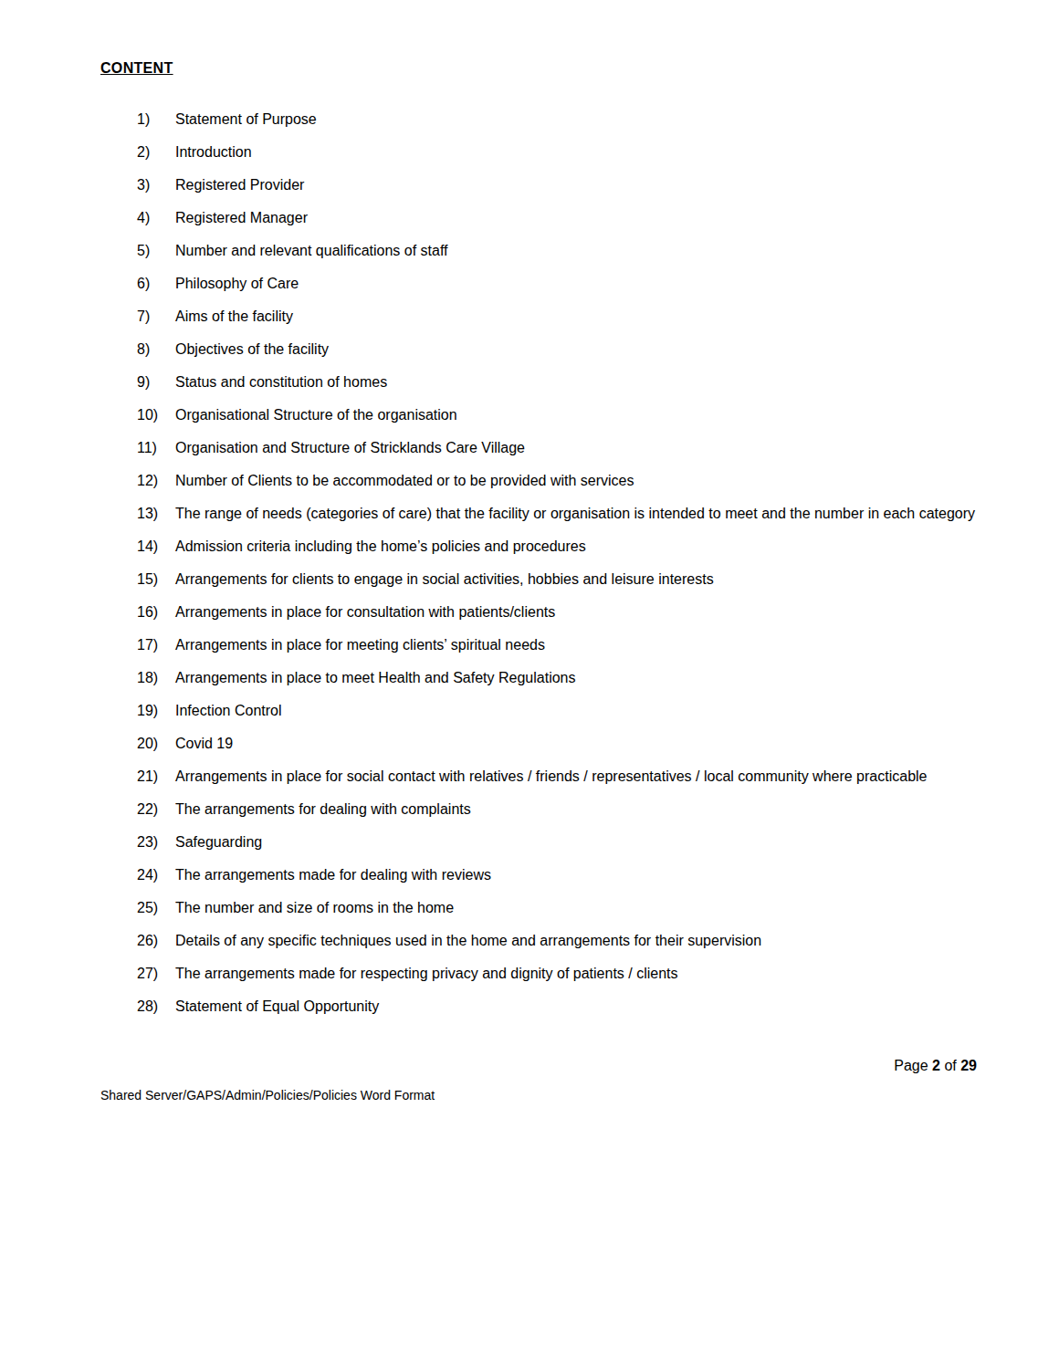CONTENT
Statement of Purpose
Introduction
Registered Provider
Registered Manager
Number and relevant qualifications of staff
Philosophy of Care
Aims of the facility
Objectives of the facility
Status and constitution of homes
Organisational Structure of the organisation
Organisation and Structure of Stricklands Care Village
Number of Clients to be accommodated or to be provided with services
The range of needs (categories of care) that the facility or organisation is intended to meet and the number in each category
Admission criteria including the home’s policies and procedures
Arrangements for clients to engage in social activities, hobbies and leisure interests
Arrangements in place for consultation with patients/clients
Arrangements in place for meeting clients’ spiritual needs
Arrangements in place to meet Health and Safety Regulations
Infection Control
Covid 19
Arrangements in place for social contact with relatives / friends / representatives / local community where practicable
The arrangements for dealing with complaints
Safeguarding
The arrangements made for dealing with reviews
The number and size of rooms in the home
Details of any specific techniques used in the home and arrangements for their supervision
The arrangements made for respecting privacy and dignity of patients / clients
Statement of Equal Opportunity
Page 2 of 29
Shared Server/GAPS/Admin/Policies/Policies Word Format